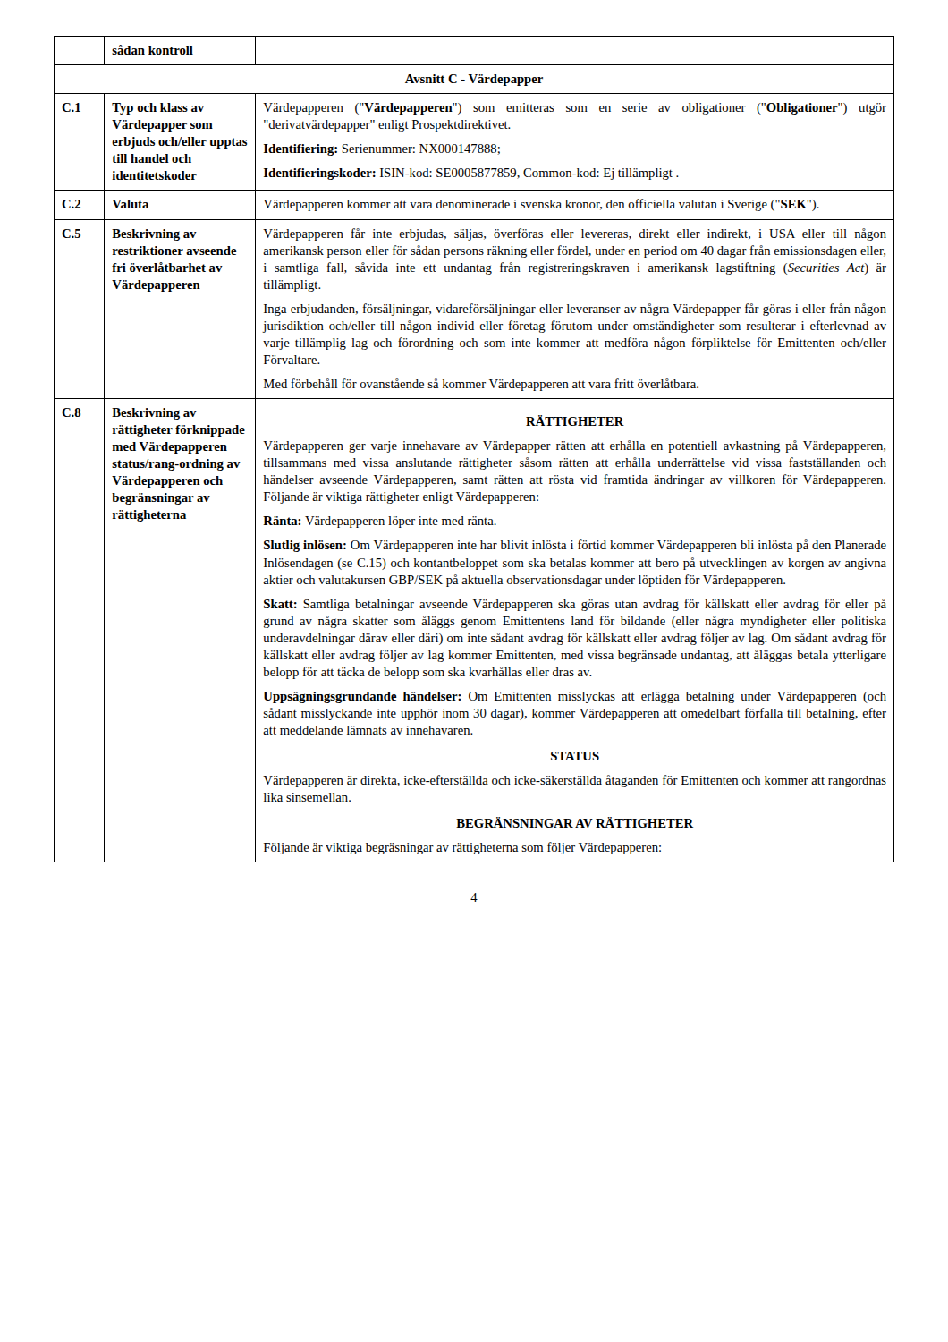| | sådan kontroll | |
| Avsnitt C - Värdepapper |
| C.1 | Typ och klass av Värdepapper som erbjuds och/eller upptas till handel och identitetskoder | Värdepapperen (" Värdepapperen ") som emitteras som en serie av obligationer (" Obligationer ") utgör "derivatvärdepapper" enligt Prospektdirektivet. Identifiering: Serienummer: NX000147888; Identifieringskoder: ISIN-kod: SE0005877859, Common-kod: Ej tillämpligt . |
| C.2 | Valuta | Värdepapperen kommer att vara denominerade i svenska kronor, den officiella valutan i Sverige (" SEK "). |
| C.5 | Beskrivning av restriktioner avseende fri överlåtbarhet av Värdepapperen | Värdepapperen får inte erbjudas, säljas, överföras eller levereras, direkt eller indirekt, i USA eller till någon amerikansk person eller för sådan persons räkning eller fördel, under en period om 40 dagar från emissionsdagen eller, i samtliga fall, såvida inte ett undantag från registreringskraven i amerikansk lagstiftning ( Securities Act ) är tillämpligt. Inga erbjudanden, försäljningar, vidareförsäljningar eller leveranser av några Värdepapper får göras i eller från någon jurisdiktion och/eller till någon individ eller företag förutom under omständigheter som resulterar i efterlevnad av varje tillämplig lag och förordning och som inte kommer att medföra någon förpliktelse för Emittenten och/eller Förvaltare. Med förbehåll för ovanstående så kommer Värdepapperen att vara fritt överlåtbara. |
| C.8 | Beskrivning av rättigheter förknippade med Värdepapperen status/rang-ordning av Värdepapperen och begränsningar av rättigheterna | RÄTTIGHETER Värdepapperen ger varje innehavare av Värdepapper rätten att erhålla en potentiell avkastning på Värdepapperen, tillsammans med vissa anslutande rättigheter såsom rätten att erhålla underrättelse vid vissa fastställanden och händelser avseende Värdepapperen, samt rätten att rösta vid framtida ändringar av villkoren för Värdepapperen. Följande är viktiga rättigheter enligt Värdepapperen: Ränta: Värdepapperen löper inte med ränta. Slutlig inlösen: Om Värdepapperen inte har blivit inlösta i förtid kommer Värdepapperen bli inlösta på den Planerade Inlösendagen (se C.15) och kontantbeloppet som ska betalas kommer att bero på utvecklingen av korgen av angivna aktier och valutakursen GBP/SEK på aktuella observationsdagar under löptiden för Värdepapperen. Skatt: Samtliga betalningar avseende Värdepapperen ska göras utan avdrag för källskatt eller avdrag för eller på grund av några skatter som åläggs genom Emittentens land för bildande (eller några myndigheter eller politiska underavdelningar därav eller däri) om inte sådant avdrag för källskatt eller avdrag följer av lag. Om sådant avdrag för källskatt eller avdrag följer av lag kommer Emittenten, med vissa begränsade undantag, att åläggas betala ytterligare belopp för att täcka de belopp som ska kvarhållas eller dras av. Uppsägningsgrundande händelser: Om Emittenten misslyckas att erlägga betalning under Värdepapperen (och sådant misslyckande inte upphör inom 30 dagar), kommer Värdepapperen att omedelbart förfalla till betalning, efter att meddelande lämnats av innehavaren. STATUS Värdepapperen är direkta, icke-efterställda och icke-säkerställda åtaganden för Emittenten och kommer att rangordnas lika sinsemellan. BEGRÄNSNINGAR AV RÄTTIGHETER Följande är viktiga begräsningar av rättigheterna som följer Värdepapperen: |
4